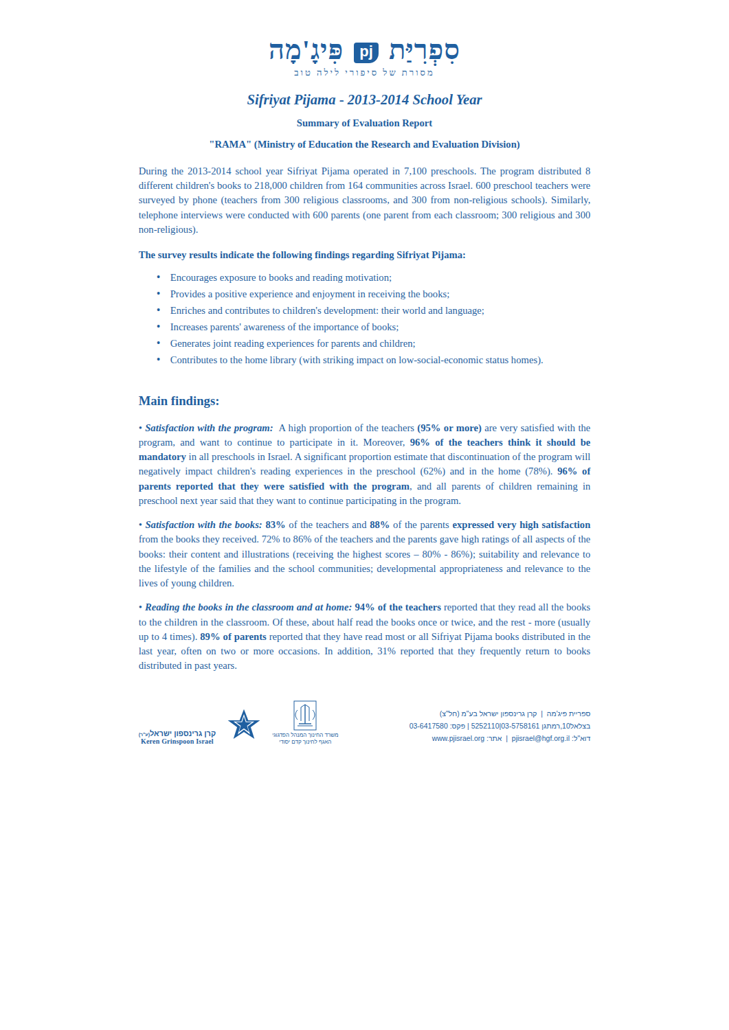סִפְרִיַּת pj פִּיגָ'מָה
מסורת של סיפורי לילה טוב
Sifriyat Pijama - 2013-2014 School Year
Summary of Evaluation Report
"RAMA" (Ministry of Education the Research and Evaluation Division)
During the 2013-2014 school year Sifriyat Pijama operated in 7,100 preschools. The program distributed 8 different children's books to 218,000 children from 164 communities across Israel. 600 preschool teachers were surveyed by phone (teachers from 300 religious classrooms, and 300 from non-religious schools). Similarly, telephone interviews were conducted with 600 parents (one parent from each classroom; 300 religious and 300 non-religious).
The survey results indicate the following findings regarding Sifriyat Pijama:
Encourages exposure to books and reading motivation;
Provides a positive experience and enjoyment in receiving the books;
Enriches and contributes to children's development: their world and language;
Increases parents' awareness of the importance of books;
Generates joint reading experiences for parents and children;
Contributes to the home library (with striking impact on low-social-economic status homes).
Main findings:
• Satisfaction with the program: A high proportion of the teachers (95% or more) are very satisfied with the program, and want to continue to participate in it. Moreover, 96% of the teachers think it should be mandatory in all preschools in Israel. A significant proportion estimate that discontinuation of the program will negatively impact children's reading experiences in the preschool (62%) and in the home (78%). 96% of parents reported that they were satisfied with the program, and all parents of children remaining in preschool next year said that they want to continue participating in the program.
• Satisfaction with the books: 83% of the teachers and 88% of the parents expressed very high satisfaction from the books they received. 72% to 86% of the teachers and the parents gave high ratings of all aspects of the books: their content and illustrations (receiving the highest scores – 80% - 86%); suitability and relevance to the lifestyle of the families and the school communities; developmental appropriateness and relevance to the lives of young children.
• Reading the books in the classroom and at home: 94% of the teachers reported that they read all the books to the children in the classroom. Of these, about half read the books once or twice, and the rest - more (usually up to 4 times). 89% of parents reported that they have read most or all Sifriyat Pijama books distributed in the last year, often on two or more occasions. In addition, 31% reported that they frequently return to books distributed in past years.
קרן גרינספון ישראל(ע"ר)
Keren Grinspoon Israel
משרד החינוך המנהל הפדגוגי
האגף לחינוך קדם יסודי
ספריית פיג'מה | קרן גרינספון ישראל בע"מ (חל"צ)
בצלאל10,רמתגן 5252110|03-5758161 | פקס: 03-6417580
דוא"ל: pjisrael@hgf.org.il | אתר: www.pjisrael.org